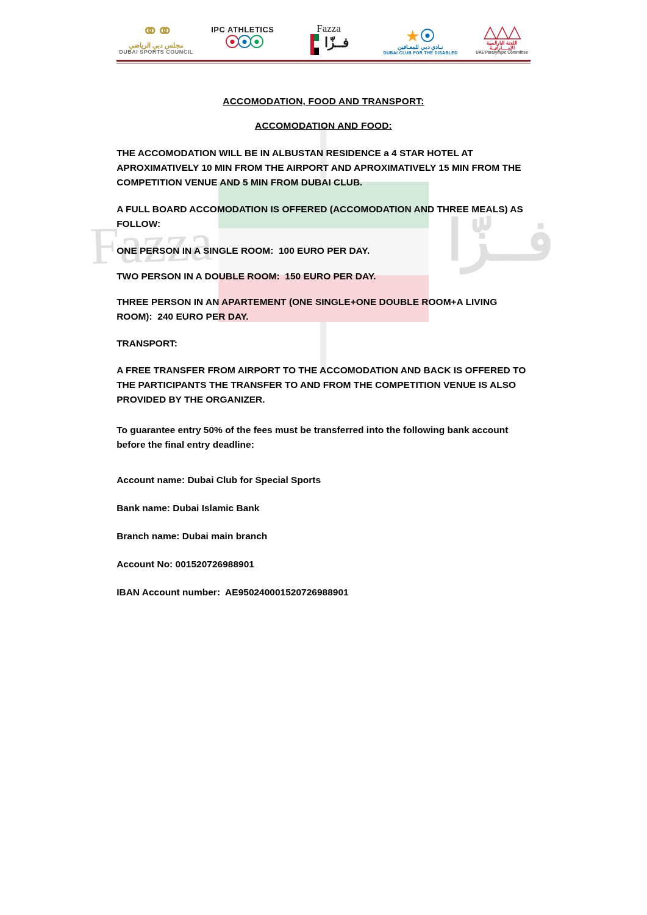⚭⚭
مجلس دبي الرياضي
DUBAI SPORTS COUNCIL
IPC ATHLETICS
⦿⦿⦿
Fazza
فــزّا
★⦿
نـادي دبي للمعـافين
DUBAI CLUB FOR THE DISABLED
△△△
اللجنة البارالمبية
الإمـــــاراتيــة
UAE Paralympic Committee
Fazza
فــزّا
ACCOMODATION, FOOD AND TRANSPORT:
ACCOMODATION AND FOOD:
THE ACCOMODATION WILL BE IN ALBUSTAN RESIDENCE a 4 STAR HOTEL AT APROXIMATIVELY 10 MIN FROM THE AIRPORT AND APROXIMATIVELY 15 MIN FROM THE COMPETITION VENUE AND 5 MIN FROM DUBAI CLUB.
A FULL BOARD ACCOMODATION IS OFFERED (ACCOMODATION AND THREE MEALS) AS FOLLOW:
ONE PERSON IN A SINGLE ROOM: 100 EURO PER DAY.
TWO PERSON IN A DOUBLE ROOM: 150 EURO PER DAY.
THREE PERSON IN AN APARTEMENT (ONE SINGLE+ONE DOUBLE ROOM+A LIVING ROOM): 240 EURO PER DAY.
TRANSPORT:
A FREE TRANSFER FROM AIRPORT TO THE ACCOMODATION AND BACK IS OFFERED TO THE PARTICIPANTS THE TRANSFER TO AND FROM THE COMPETITION VENUE IS ALSO PROVIDED BY THE ORGANIZER.
To guarantee entry 50% of the fees must be transferred into the following bank account before the final entry deadline:
Account name: Dubai Club for Special Sports
Bank name: Dubai Islamic Bank
Branch name: Dubai main branch
Account No: 001520726988901
IBAN Account number: AE950240001520726988901